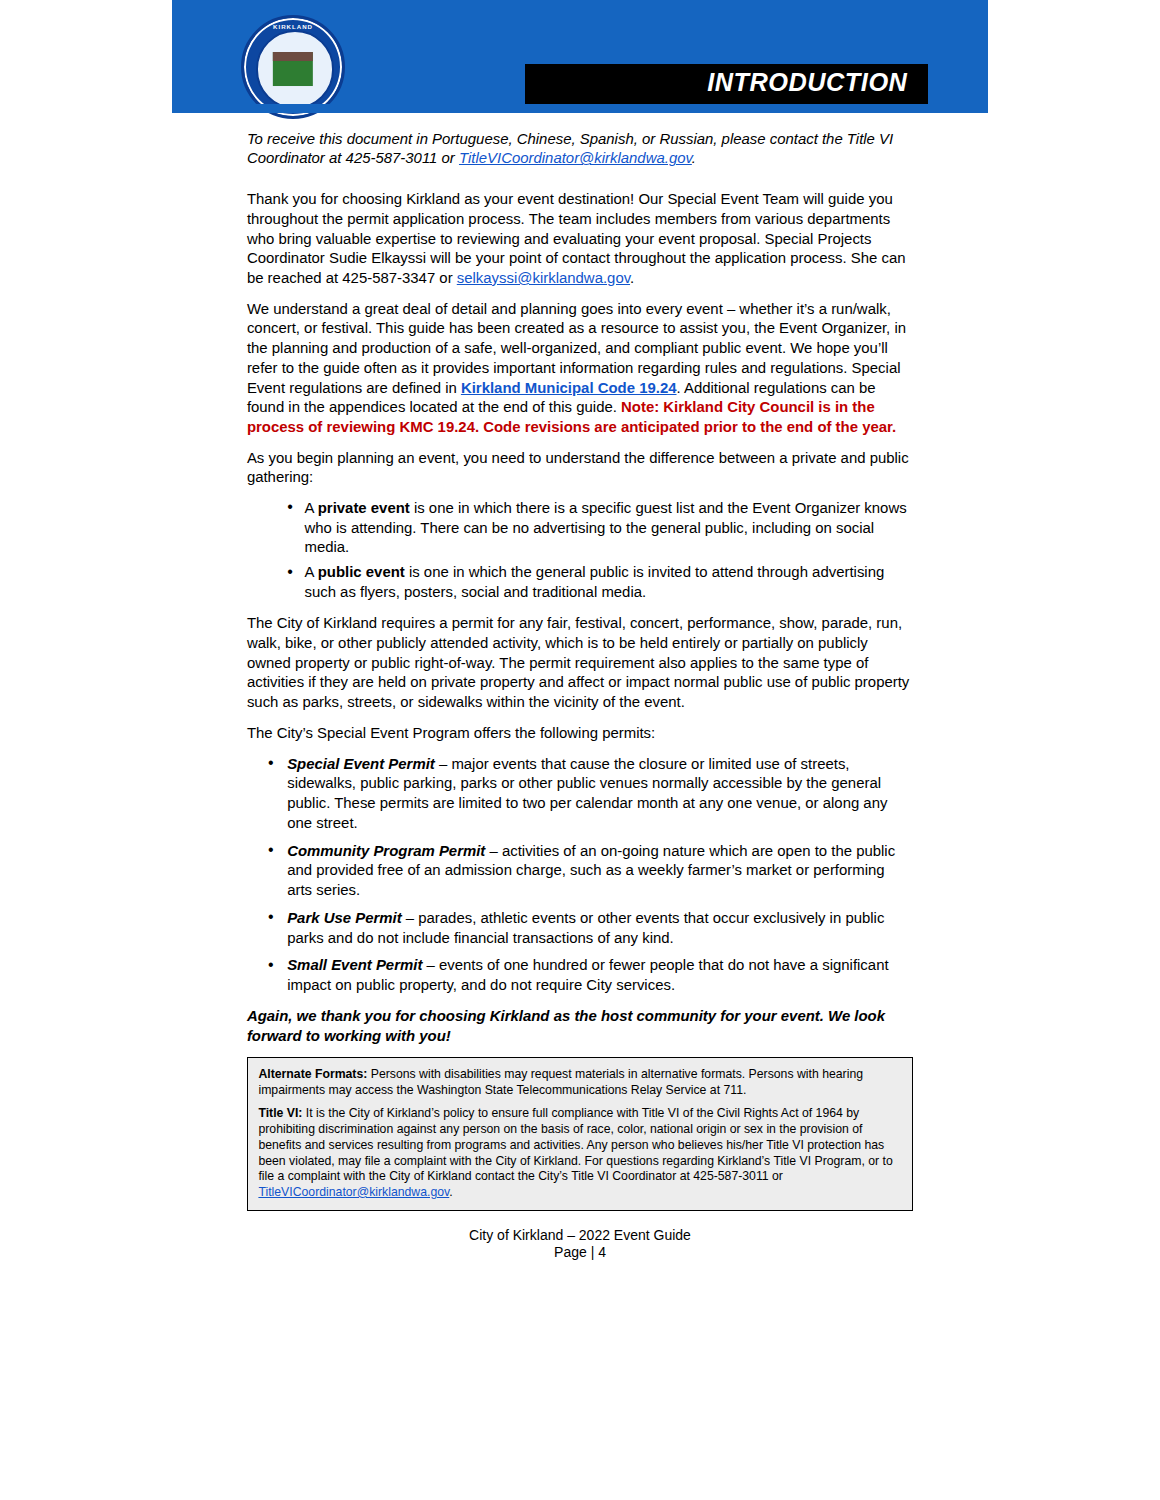KIRKLAND
SPECIAL EVENTS
INTRODUCTION
To receive this document in Portuguese, Chinese, Spanish, or Russian, please contact the Title VI Coordinator at 425-587-3011 or TitleVICoordinator@kirklandwa.gov.
Thank you for choosing Kirkland as your event destination! Our Special Event Team will guide you throughout the permit application process. The team includes members from various departments who bring valuable expertise to reviewing and evaluating your event proposal. Special Projects Coordinator Sudie Elkayssi will be your point of contact throughout the application process. She can be reached at 425-587-3347 or selkayssi@kirklandwa.gov.
We understand a great deal of detail and planning goes into every event – whether it’s a run/walk, concert, or festival. This guide has been created as a resource to assist you, the Event Organizer, in the planning and production of a safe, well-organized, and compliant public event. We hope you’ll refer to the guide often as it provides important information regarding rules and regulations. Special Event regulations are defined in Kirkland Municipal Code 19.24. Additional regulations can be found in the appendices located at the end of this guide. Note: Kirkland City Council is in the process of reviewing KMC 19.24. Code revisions are anticipated prior to the end of the year.
As you begin planning an event, you need to understand the difference between a private and public gathering:
A private event is one in which there is a specific guest list and the Event Organizer knows who is attending. There can be no advertising to the general public, including on social media.
A public event is one in which the general public is invited to attend through advertising such as flyers, posters, social and traditional media.
The City of Kirkland requires a permit for any fair, festival, concert, performance, show, parade, run, walk, bike, or other publicly attended activity, which is to be held entirely or partially on publicly owned property or public right-of-way. The permit requirement also applies to the same type of activities if they are held on private property and affect or impact normal public use of public property such as parks, streets, or sidewalks within the vicinity of the event.
The City’s Special Event Program offers the following permits:
Special Event Permit – major events that cause the closure or limited use of streets, sidewalks, public parking, parks or other public venues normally accessible by the general public. These permits are limited to two per calendar month at any one venue, or along any one street.
Community Program Permit – activities of an on-going nature which are open to the public and provided free of an admission charge, such as a weekly farmer’s market or performing arts series.
Park Use Permit – parades, athletic events or other events that occur exclusively in public parks and do not include financial transactions of any kind.
Small Event Permit – events of one hundred or fewer people that do not have a significant impact on public property, and do not require City services.
Again, we thank you for choosing Kirkland as the host community for your event. We look forward to working with you!
Alternate Formats: Persons with disabilities may request materials in alternative formats. Persons with hearing impairments may access the Washington State Telecommunications Relay Service at 711.
Title VI: It is the City of Kirkland’s policy to ensure full compliance with Title VI of the Civil Rights Act of 1964 by prohibiting discrimination against any person on the basis of race, color, national origin or sex in the provision of benefits and services resulting from programs and activities. Any person who believes his/her Title VI protection has been violated, may file a complaint with the City of Kirkland. For questions regarding Kirkland’s Title VI Program, or to file a complaint with the City of Kirkland contact the City’s Title VI Coordinator at 425-587-3011 or TitleVICoordinator@kirklandwa.gov.
City of Kirkland – 2022 Event Guide
Page | 4